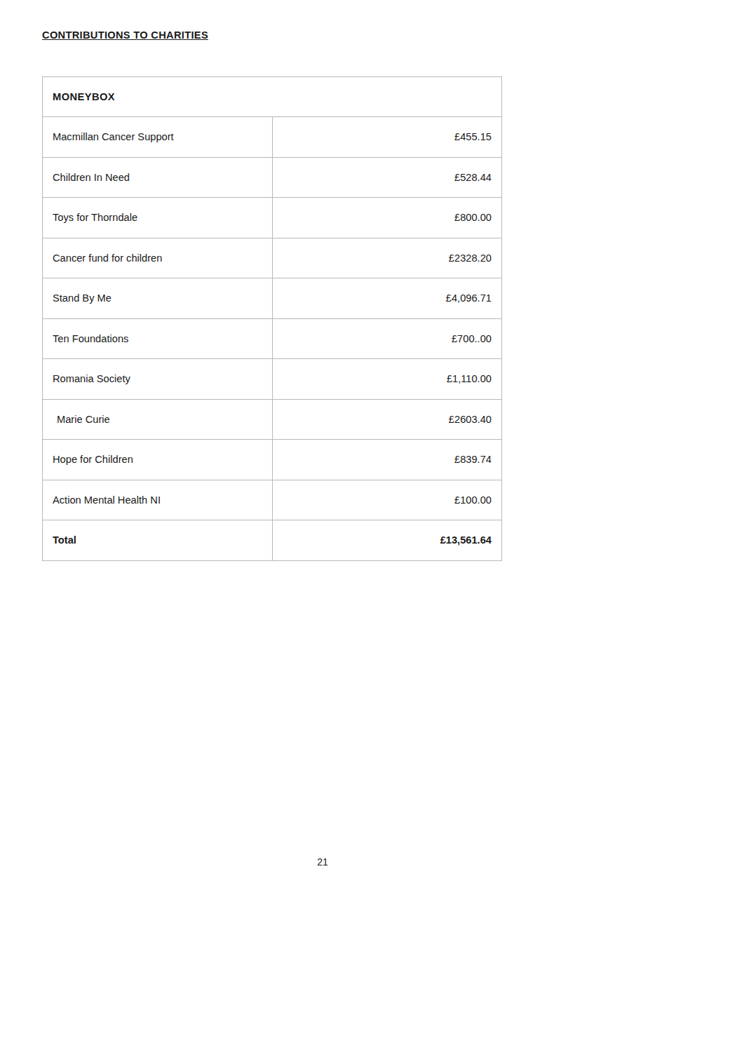Contributions to Charities
| MONEYBOX |
| --- |
| Macmillan Cancer Support | £455.15 |
| Children In Need | £528.44 |
| Toys for Thorndale | £800.00 |
| Cancer fund for children | £2328.20 |
| Stand By Me | £4,096.71 |
| Ten Foundations | £700..00 |
| Romania Society | £1,110.00 |
| Marie Curie | £2603.40 |
| Hope for Children | £839.74 |
| Action Mental Health NI | £100.00 |
| Total | £13,561.64 |
21